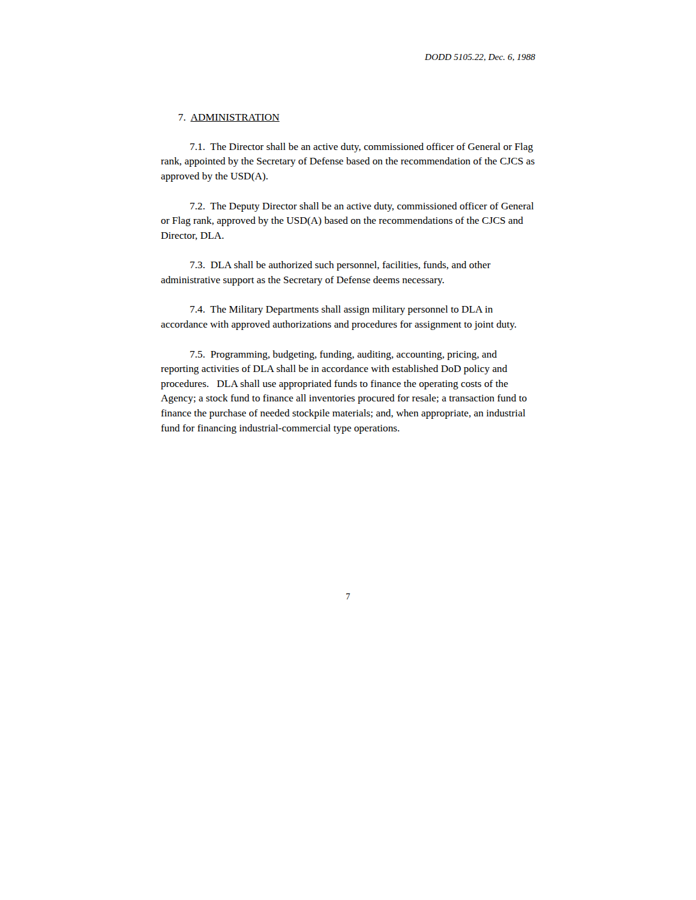DODD 5105.22, Dec. 6, 1988
7. ADMINISTRATION
7.1. The Director shall be an active duty, commissioned officer of General or Flag rank, appointed by the Secretary of Defense based on the recommendation of the CJCS as approved by the USD(A).
7.2. The Deputy Director shall be an active duty, commissioned officer of General or Flag rank, approved by the USD(A) based on the recommendations of the CJCS and Director, DLA.
7.3. DLA shall be authorized such personnel, facilities, funds, and other administrative support as the Secretary of Defense deems necessary.
7.4. The Military Departments shall assign military personnel to DLA in accordance with approved authorizations and procedures for assignment to joint duty.
7.5. Programming, budgeting, funding, auditing, accounting, pricing, and reporting activities of DLA shall be in accordance with established DoD policy and procedures. DLA shall use appropriated funds to finance the operating costs of the Agency; a stock fund to finance all inventories procured for resale; a transaction fund to finance the purchase of needed stockpile materials; and, when appropriate, an industrial fund for financing industrial-commercial type operations.
7